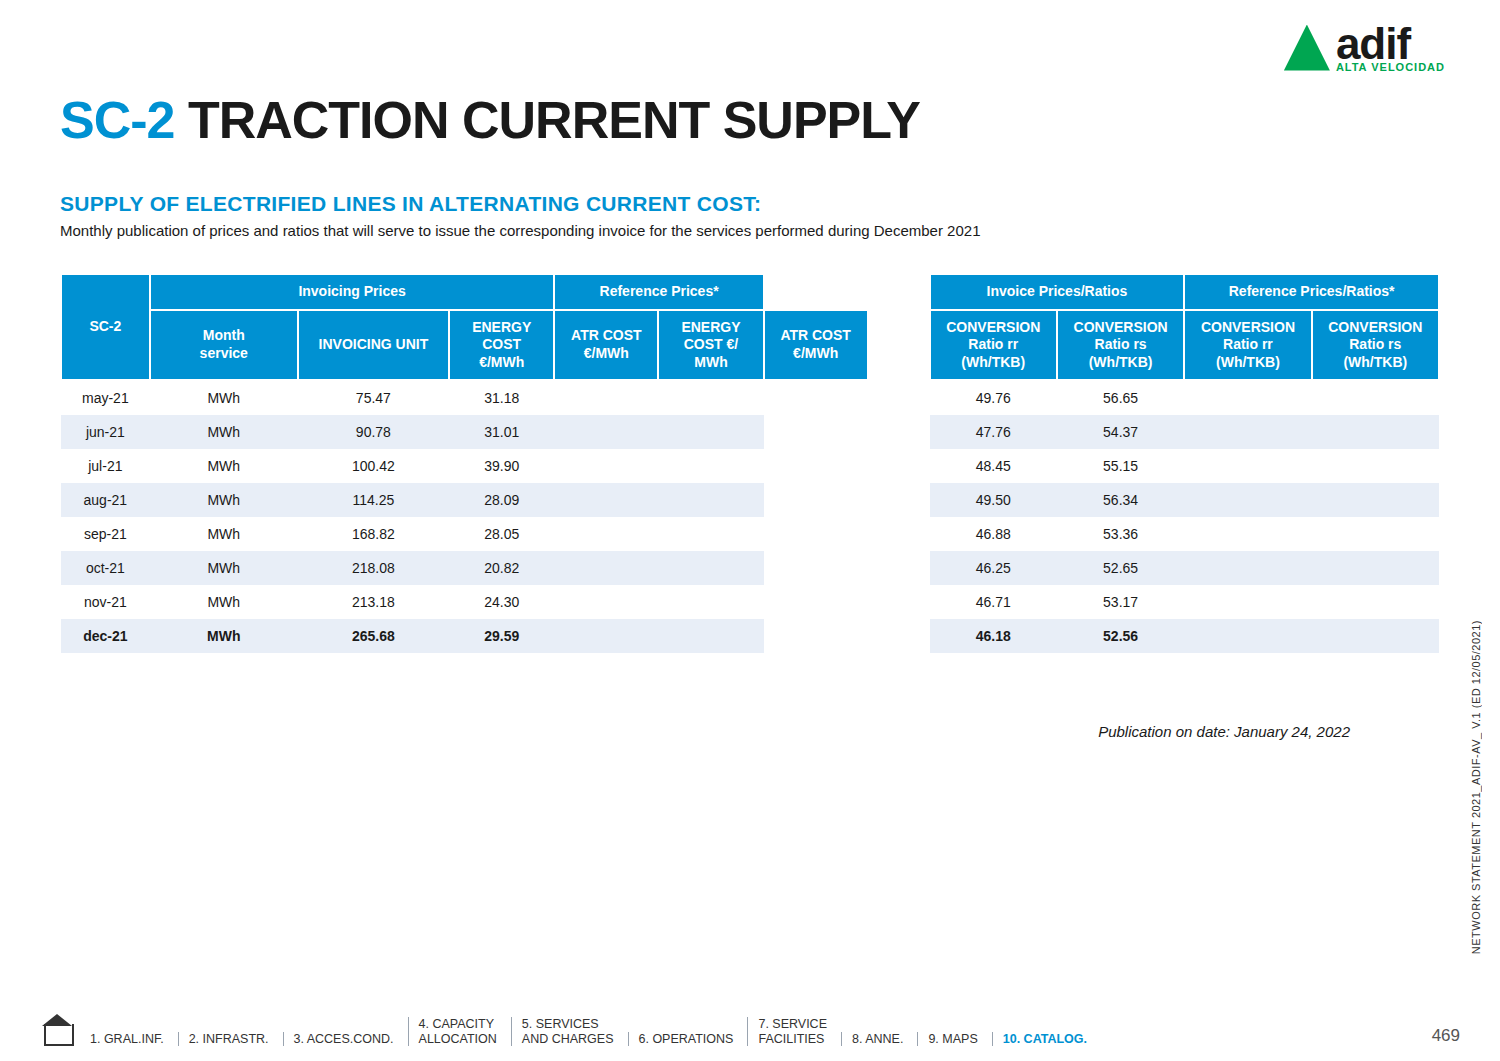adif
ALTA VELOCIDAD
SC-2 TRACTION CURRENT SUPPLY
SUPPLY OF ELECTRIFIED LINES IN ALTERNATING CURRENT COST:
Monthly publication of prices and ratios that will serve to issue the corresponding invoice for the services performed during December 2021
| SC-2 | Invoicing Prices | Reference Prices* |
| --- | --- | --- |
| Month service | INVOICING UNIT | ENERGY COST €/MWh | ATR COST €/MWh | ENERGY COST €/ MWh | ATR COST €/MWh |
| may-21 | MWh | 75.47 | 31.18 | | |
| jun-21 | MWh | 90.78 | 31.01 | | |
| jul-21 | MWh | 100.42 | 39.90 | | |
| aug-21 | MWh | 114.25 | 28.09 | | |
| sep-21 | MWh | 168.82 | 28.05 | | |
| oct-21 | MWh | 218.08 | 20.82 | | |
| nov-21 | MWh | 213.18 | 24.30 | | |
| dec-21 | MWh | 265.68 | 29.59 | | |
| Invoice Prices/Ratios | Reference Prices/Ratios* |
| --- | --- |
| CONVERSION Ratio rr (Wh/TKB) | CONVERSION Ratio rs (Wh/TKB) | CONVERSION Ratio rr (Wh/TKB) | CONVERSION Ratio rs (Wh/TKB) |
| 49.76 | 56.65 | | |
| 47.76 | 54.37 | | |
| 48.45 | 55.15 | | |
| 49.50 | 56.34 | | |
| 46.88 | 53.36 | | |
| 46.25 | 52.65 | | |
| 46.71 | 53.17 | | |
| 46.18 | 52.56 | | |
Publication on date: January 24, 2022
NETWORK STATEMENT 2021_ADIF-AV_ V.1 (ED 12/05/2021)
1. GRAL.INF. 2. INFRASTR. 3. ACCES.COND. 4. CAPACITY ALLOCATION 5. SERVICES AND CHARGES 6. OPERATIONS 7. SERVICE FACILITIES 8. ANNE. 9. MAPS 10. CATALOG.
469